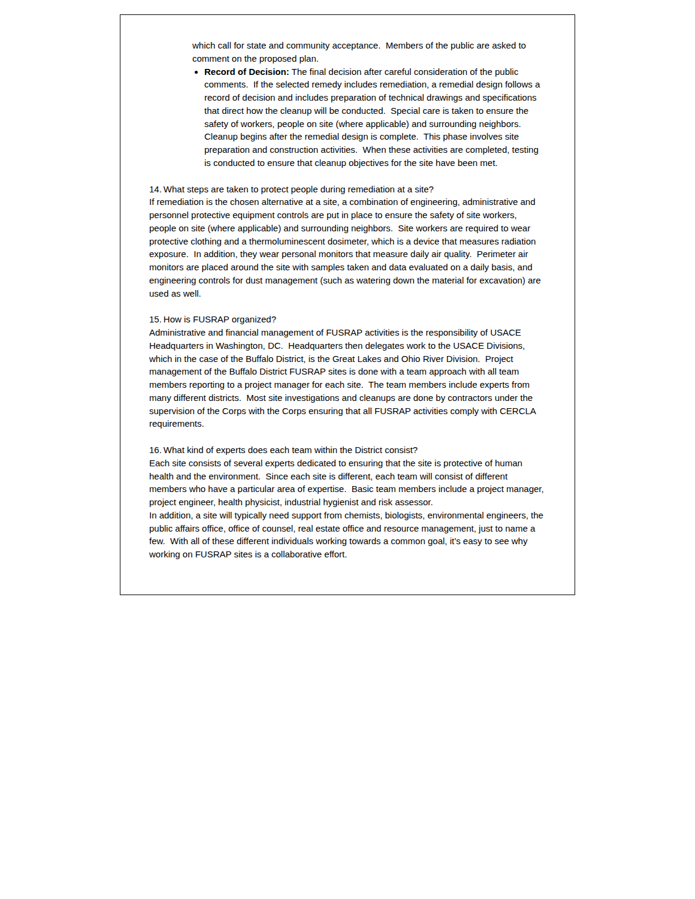which call for state and community acceptance. Members of the public are asked to comment on the proposed plan.
Record of Decision: The final decision after careful consideration of the public comments. If the selected remedy includes remediation, a remedial design follows a record of decision and includes preparation of technical drawings and specifications that direct how the cleanup will be conducted. Special care is taken to ensure the safety of workers, people on site (where applicable) and surrounding neighbors. Cleanup begins after the remedial design is complete. This phase involves site preparation and construction activities. When these activities are completed, testing is conducted to ensure that cleanup objectives for the site have been met.
14. What steps are taken to protect people during remediation at a site?
If remediation is the chosen alternative at a site, a combination of engineering, administrative and personnel protective equipment controls are put in place to ensure the safety of site workers, people on site (where applicable) and surrounding neighbors. Site workers are required to wear protective clothing and a thermoluminescent dosimeter, which is a device that measures radiation exposure. In addition, they wear personal monitors that measure daily air quality. Perimeter air monitors are placed around the site with samples taken and data evaluated on a daily basis, and engineering controls for dust management (such as watering down the material for excavation) are used as well.
15. How is FUSRAP organized?
Administrative and financial management of FUSRAP activities is the responsibility of USACE Headquarters in Washington, DC. Headquarters then delegates work to the USACE Divisions, which in the case of the Buffalo District, is the Great Lakes and Ohio River Division. Project management of the Buffalo District FUSRAP sites is done with a team approach with all team members reporting to a project manager for each site. The team members include experts from many different districts. Most site investigations and cleanups are done by contractors under the supervision of the Corps with the Corps ensuring that all FUSRAP activities comply with CERCLA requirements.
16. What kind of experts does each team within the District consist?
Each site consists of several experts dedicated to ensuring that the site is protective of human health and the environment. Since each site is different, each team will consist of different members who have a particular area of expertise. Basic team members include a project manager, project engineer, health physicist, industrial hygienist and risk assessor.
In addition, a site will typically need support from chemists, biologists, environmental engineers, the public affairs office, office of counsel, real estate office and resource management, just to name a few. With all of these different individuals working towards a common goal, it’s easy to see why working on FUSRAP sites is a collaborative effort.